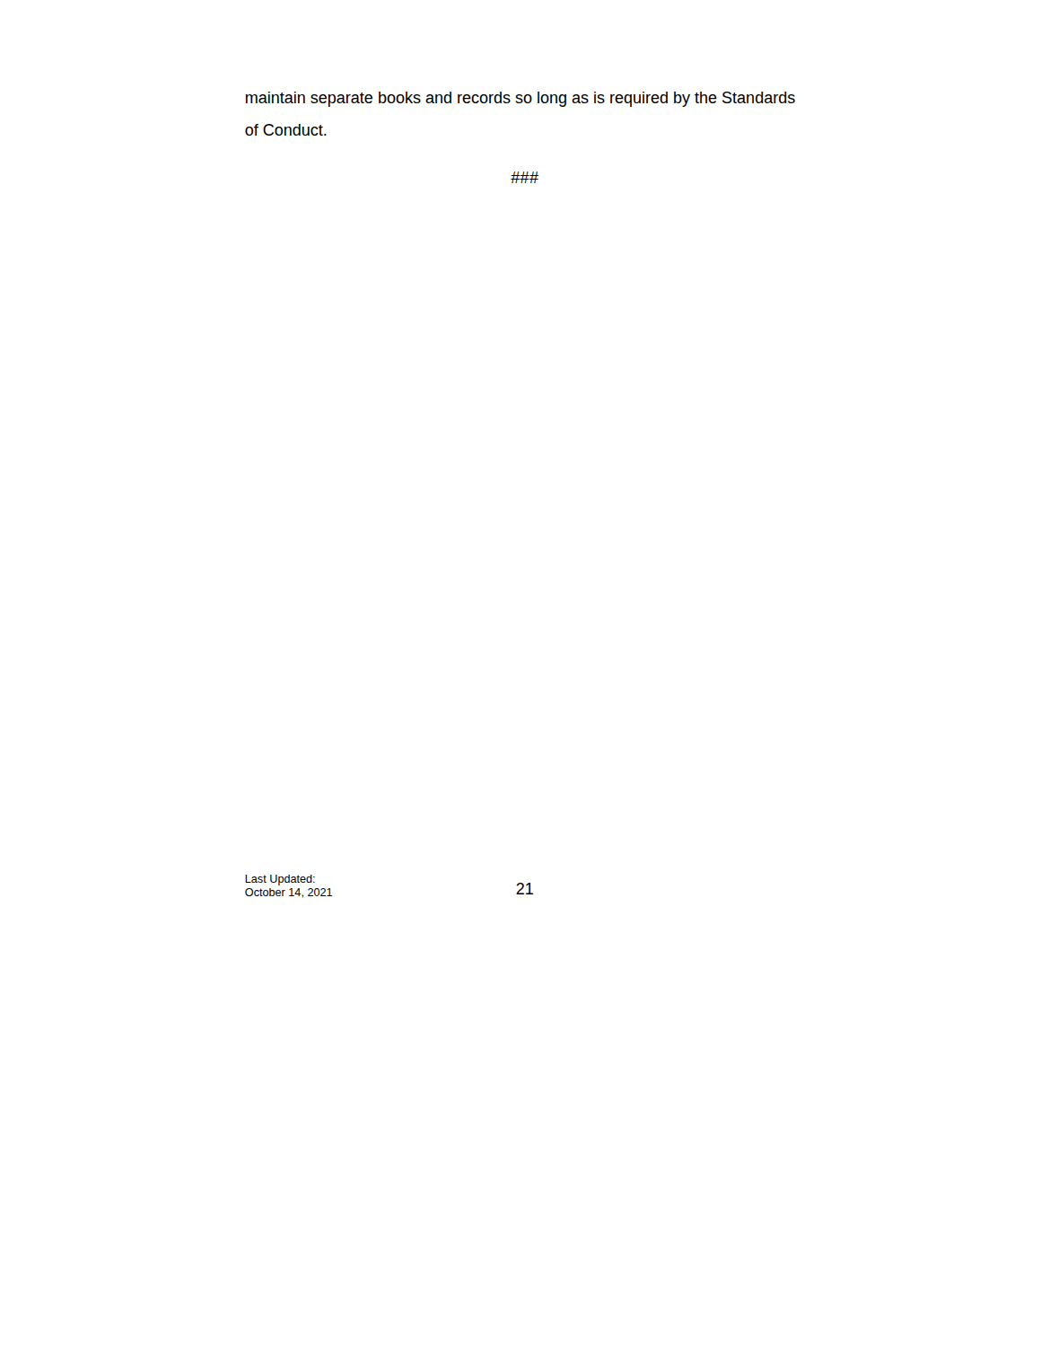maintain separate books and records so long as is required by the Standards of Conduct.
###
Last Updated:
October 14, 2021
21